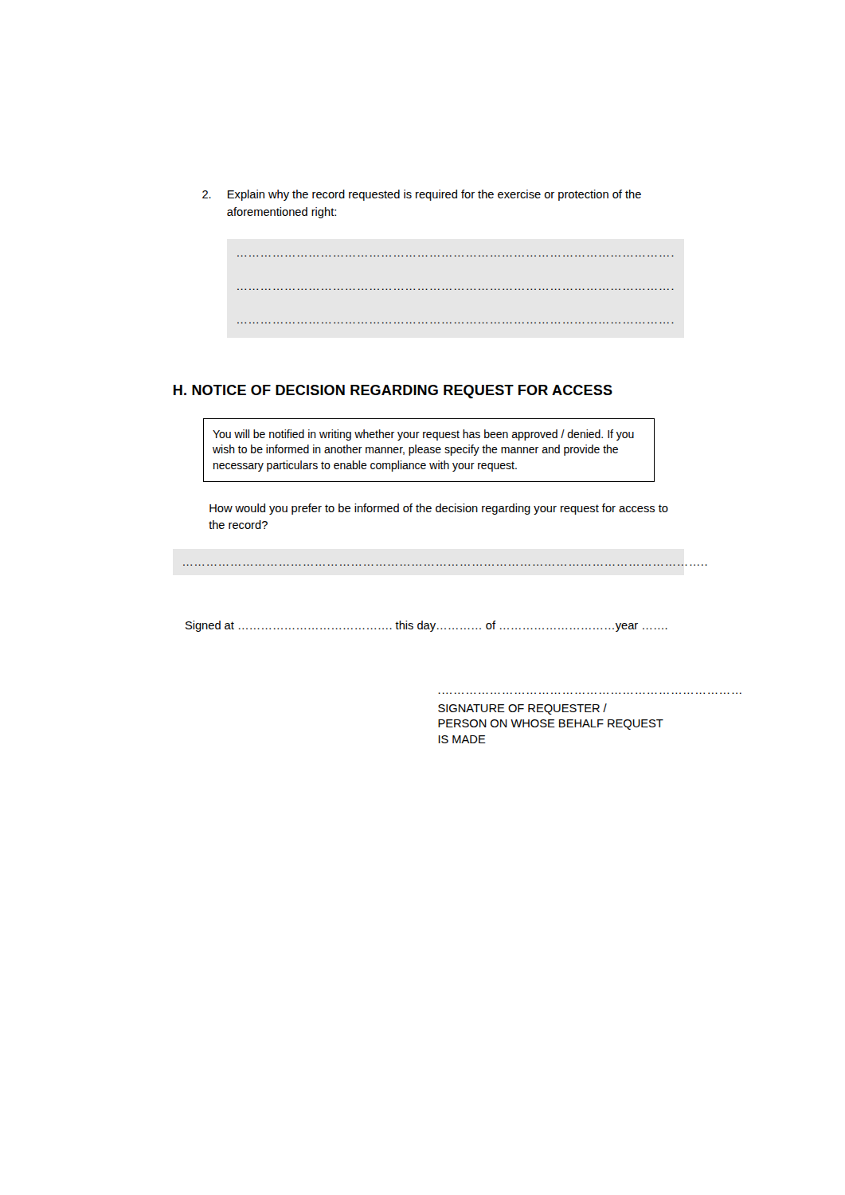Explain why the record requested is required for the exercise or protection of the aforementioned right:
………………………………………………………………………………………………………………….. ………………………………………………………………………………………………………………….. …………………………………………………………………………………………………………………..
H. NOTICE OF DECISION REGARDING REQUEST FOR ACCESS
You will be notified in writing whether your request has been approved / denied. If you wish to be informed in another manner, please specify the manner and provide the necessary particulars to enable compliance with your request.
How would you prefer to be informed of the decision regarding your request for access to the record?
…………………………………………………………………………………………………………………..
Signed at …………………………………. this day………… of …………………………year …….
.…………………………………………………………………
SIGNATURE OF REQUESTER /
PERSON ON WHOSE BEHALF REQUEST IS MADE